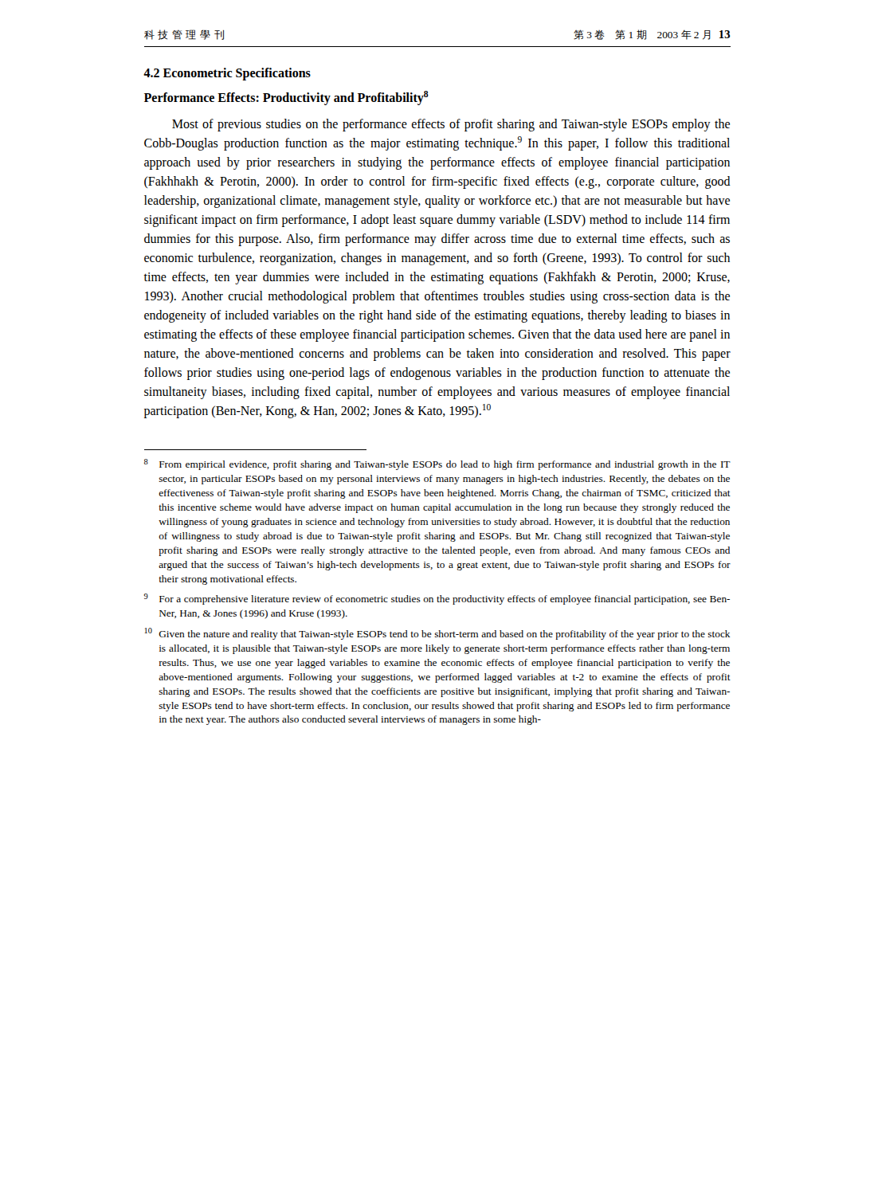科技管理學刊 第 3 卷　第 1 期　2003 年 2 月 13
4.2 Econometric Specifications
Performance Effects: Productivity and Profitability8
Most of previous studies on the performance effects of profit sharing and Taiwan-style ESOPs employ the Cobb-Douglas production function as the major estimating technique.9 In this paper, I follow this traditional approach used by prior researchers in studying the performance effects of employee financial participation (Fakhhakh & Perotin, 2000). In order to control for firm-specific fixed effects (e.g., corporate culture, good leadership, organizational climate, management style, quality or workforce etc.) that are not measurable but have significant impact on firm performance, I adopt least square dummy variable (LSDV) method to include 114 firm dummies for this purpose. Also, firm performance may differ across time due to external time effects, such as economic turbulence, reorganization, changes in management, and so forth (Greene, 1993). To control for such time effects, ten year dummies were included in the estimating equations (Fakhfakh & Perotin, 2000; Kruse, 1993). Another crucial methodological problem that oftentimes troubles studies using cross-section data is the endogeneity of included variables on the right hand side of the estimating equations, thereby leading to biases in estimating the effects of these employee financial participation schemes. Given that the data used here are panel in nature, the above-mentioned concerns and problems can be taken into consideration and resolved. This paper follows prior studies using one-period lags of endogenous variables in the production function to attenuate the simultaneity biases, including fixed capital, number of employees and various measures of employee financial participation (Ben-Ner, Kong, & Han, 2002; Jones & Kato, 1995).10
8 From empirical evidence, profit sharing and Taiwan-style ESOPs do lead to high firm performance and industrial growth in the IT sector, in particular ESOPs based on my personal interviews of many managers in high-tech industries. Recently, the debates on the effectiveness of Taiwan-style profit sharing and ESOPs have been heightened. Morris Chang, the chairman of TSMC, criticized that this incentive scheme would have adverse impact on human capital accumulation in the long run because they strongly reduced the willingness of young graduates in science and technology from universities to study abroad. However, it is doubtful that the reduction of willingness to study abroad is due to Taiwan-style profit sharing and ESOPs. But Mr. Chang still recognized that Taiwan-style profit sharing and ESOPs were really strongly attractive to the talented people, even from abroad. And many famous CEOs and argued that the success of Taiwan’s high-tech developments is, to a great extent, due to Taiwan-style profit sharing and ESOPs for their strong motivational effects.
9 For a comprehensive literature review of econometric studies on the productivity effects of employee financial participation, see Ben-Ner, Han, & Jones (1996) and Kruse (1993).
10 Given the nature and reality that Taiwan-style ESOPs tend to be short-term and based on the profitability of the year prior to the stock is allocated, it is plausible that Taiwan-style ESOPs are more likely to generate short-term performance effects rather than long-term results. Thus, we use one year lagged variables to examine the economic effects of employee financial participation to verify the above-mentioned arguments. Following your suggestions, we performed lagged variables at t-2 to examine the effects of profit sharing and ESOPs. The results showed that the coefficients are positive but insignificant, implying that profit sharing and Taiwan-style ESOPs tend to have short-term effects. In conclusion, our results showed that profit sharing and ESOPs led to firm performance in the next year. The authors also conducted several interviews of managers in some high-